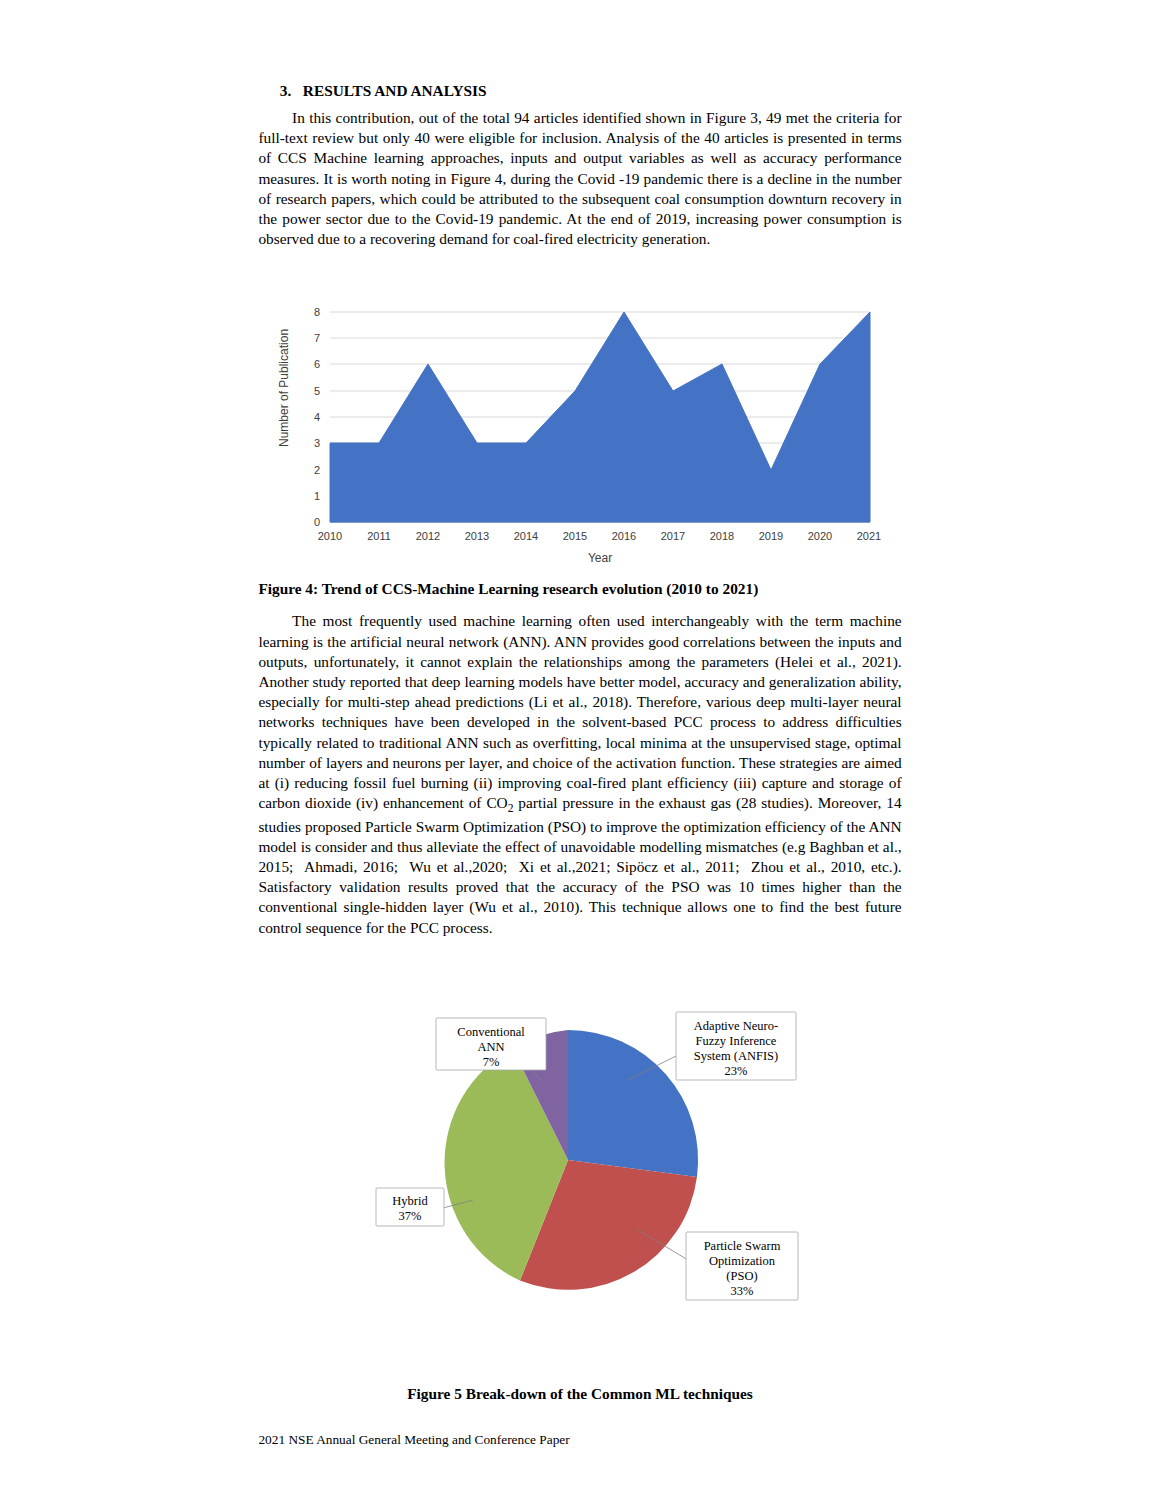3. RESULTS AND ANALYSIS
In this contribution, out of the total 94 articles identified shown in Figure 3, 49 met the criteria for full-text review but only 40 were eligible for inclusion. Analysis of the 40 articles is presented in terms of CCS Machine learning approaches, inputs and output variables as well as accuracy performance measures. It is worth noting in Figure 4, during the Covid -19 pandemic there is a decline in the number of research papers, which could be attributed to the subsequent coal consumption downturn recovery in the power sector due to the Covid-19 pandemic. At the end of 2019, increasing power consumption is observed due to a recovering demand for coal-fired electricity generation.
Number of Publication 8 7 6 5 4 3 2 1 0 2010 2011 2012 2013 2014 2015 2016 2017 2018 2019 2020 2021 Year
Figure 4: Trend of CCS-Machine Learning research evolution (2010 to 2021)
The most frequently used machine learning often used interchangeably with the term machine learning is the artificial neural network (ANN). ANN provides good correlations between the inputs and outputs, unfortunately, it cannot explain the relationships among the parameters (Helei et al., 2021). Another study reported that deep learning models have better model, accuracy and generalization ability, especially for multi-step ahead predictions (Li et al., 2018). Therefore, various deep multi-layer neural networks techniques have been developed in the solvent-based PCC process to address difficulties typically related to traditional ANN such as overfitting, local minima at the unsupervised stage, optimal number of layers and neurons per layer, and choice of the activation function. These strategies are aimed at (i) reducing fossil fuel burning (ii) improving coal-fired plant efficiency (iii) capture and storage of carbon dioxide (iv) enhancement of CO2 partial pressure in the exhaust gas (28 studies). Moreover, 14 studies proposed Particle Swarm Optimization (PSO) to improve the optimization efficiency of the ANN model is consider and thus alleviate the effect of unavoidable modelling mismatches (e.g Baghban et al., 2015; Ahmadi, 2016; Wu et al.,2020; Xi et al.,2021; Sipöcz et al., 2011; Zhou et al., 2010, etc.). Satisfactory validation results proved that the accuracy of the PSO was 10 times higher than the conventional single-hidden layer (Wu et al., 2010). This technique allows one to find the best future control sequence for the PCC process.
Conventional ANN 7% Adaptive Neuro- Fuzzy Inference System (ANFIS) 23% Particle Swarm Optimization (PSO) 33% Hybrid 37%
Figure 5 Break-down of the Common ML techniques
2021 NSE Annual General Meeting and Conference Paper